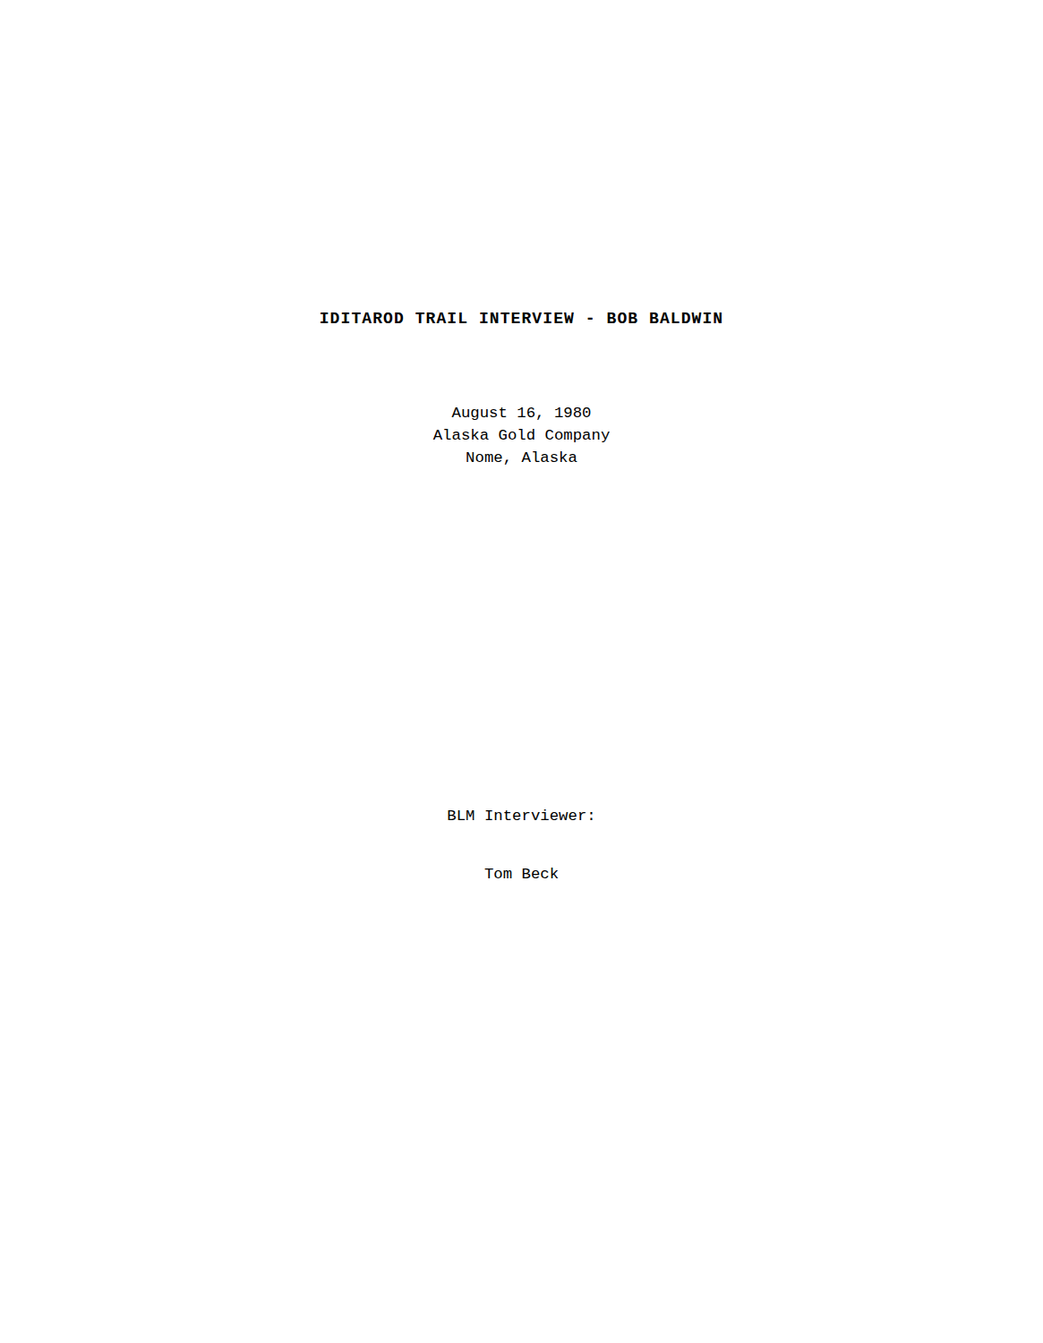IDITAROD TRAIL INTERVIEW - BOB BALDWIN
August 16, 1980
Alaska Gold Company
Nome, Alaska
BLM Interviewer:
Tom Beck